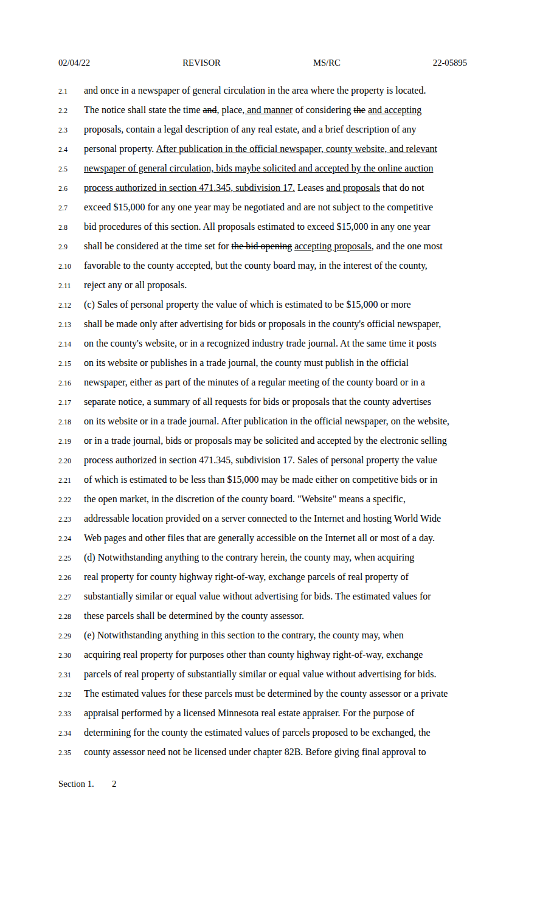02/04/22 REVISOR MS/RC 22-05895
2.1
and once in a newspaper of general circulation in the area where the property is located.
2.2
The notice shall state the time and, place, and manner of considering the and accepting
2.3
proposals, contain a legal description of any real estate, and a brief description of any
2.4
personal property. After publication in the official newspaper, county website, and relevant
2.5
newspaper of general circulation, bids maybe solicited and accepted by the online auction
2.6
process authorized in section 471.345, subdivision 17. Leases and proposals that do not
2.7
exceed $15,000 for any one year may be negotiated and are not subject to the competitive
2.8
bid procedures of this section. All proposals estimated to exceed $15,000 in any one year
2.9
shall be considered at the time set for the bid opening accepting proposals, and the one most
2.10
favorable to the county accepted, but the county board may, in the interest of the county,
2.11
reject any or all proposals.
2.12
(c) Sales of personal property the value of which is estimated to be $15,000 or more
2.13
shall be made only after advertising for bids or proposals in the county's official newspaper,
2.14
on the county's website, or in a recognized industry trade journal. At the same time it posts
2.15
on its website or publishes in a trade journal, the county must publish in the official
2.16
newspaper, either as part of the minutes of a regular meeting of the county board or in a
2.17
separate notice, a summary of all requests for bids or proposals that the county advertises
2.18
on its website or in a trade journal. After publication in the official newspaper, on the website,
2.19
or in a trade journal, bids or proposals may be solicited and accepted by the electronic selling
2.20
process authorized in section 471.345, subdivision 17. Sales of personal property the value
2.21
of which is estimated to be less than $15,000 may be made either on competitive bids or in
2.22
the open market, in the discretion of the county board. "Website" means a specific,
2.23
addressable location provided on a server connected to the Internet and hosting World Wide
2.24
Web pages and other files that are generally accessible on the Internet all or most of a day.
2.25
(d) Notwithstanding anything to the contrary herein, the county may, when acquiring
2.26
real property for county highway right-of-way, exchange parcels of real property of
2.27
substantially similar or equal value without advertising for bids. The estimated values for
2.28
these parcels shall be determined by the county assessor.
2.29
(e) Notwithstanding anything in this section to the contrary, the county may, when
2.30
acquiring real property for purposes other than county highway right-of-way, exchange
2.31
parcels of real property of substantially similar or equal value without advertising for bids.
2.32
The estimated values for these parcels must be determined by the county assessor or a private
2.33
appraisal performed by a licensed Minnesota real estate appraiser. For the purpose of
2.34
determining for the county the estimated values of parcels proposed to be exchanged, the
2.35
county assessor need not be licensed under chapter 82B. Before giving final approval to
Section 1. 2